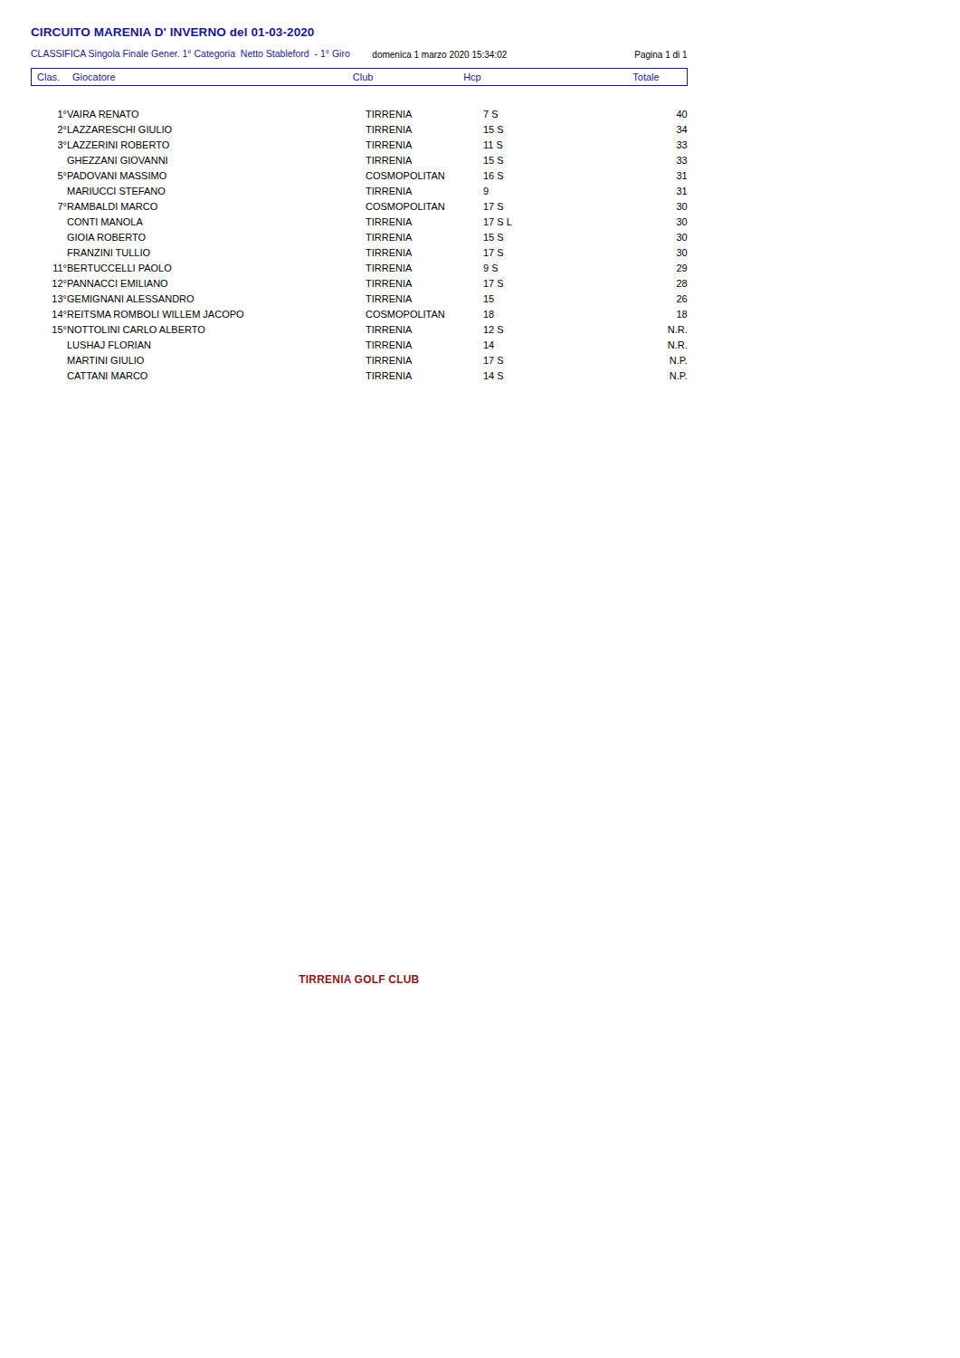CIRCUITO MARENIA D' INVERNO del 01-03-2020
CLASSIFICA Singola Finale Gener. 1° Categoria Netto Stableford - 1° Giro domenica 1 marzo 2020 15:34:02 Pagina 1 di 1
| Clas. | Giocatore | Club | Hcp | Totale |
| 1° | VAIRA RENATO | TIRRENIA | 7 S | 40 |
| 2° | LAZZARESCHI GIULIO | TIRRENIA | 15 S | 34 |
| 3° | LAZZERINI ROBERTO | TIRRENIA | 11 S | 33 |
| | GHEZZANI GIOVANNI | TIRRENIA | 15 S | 33 |
| 5° | PADOVANI MASSIMO | COSMOPOLITAN | 16 S | 31 |
| | MARIUCCI STEFANO | TIRRENIA | 9 | 31 |
| 7° | RAMBALDI MARCO | COSMOPOLITAN | 17 S | 30 |
| | CONTI MANOLA | TIRRENIA | 17 S L | 30 |
| | GIOIA ROBERTO | TIRRENIA | 15 S | 30 |
| | FRANZINI TULLIO | TIRRENIA | 17 S | 30 |
| 11° | BERTUCCELLI PAOLO | TIRRENIA | 9 S | 29 |
| 12° | PANNACCI EMILIANO | TIRRENIA | 17 S | 28 |
| 13° | GEMIGNANI ALESSANDRO | TIRRENIA | 15 | 26 |
| 14° | REITSMA ROMBOLI WILLEM JACOPO | COSMOPOLITAN | 18 | 18 |
| 15° | NOTTOLINI CARLO ALBERTO | TIRRENIA | 12 S | N.R. |
| | LUSHAJ FLORIAN | TIRRENIA | 14 | N.R. |
| | MARTINI GIULIO | TIRRENIA | 17 S | N.P. |
| | CATTANI MARCO | TIRRENIA | 14 S | N.P. |
TIRRENIA GOLF CLUB